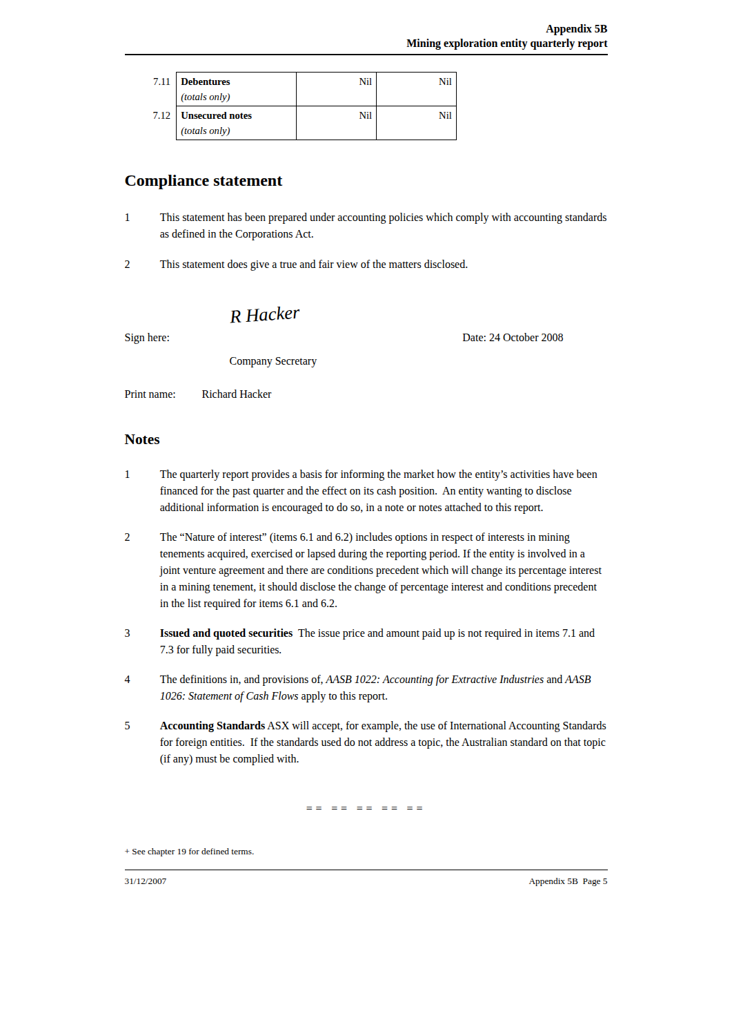Appendix 5B Mining exploration entity quarterly report
| 7.11 | Debentures (totals only) | Nil | Nil | |
| 7.12 | Unsecured notes (totals only) | Nil | Nil | |
Compliance statement
1 This statement has been prepared under accounting policies which comply with accounting standards as defined in the Corporations Act.
2 This statement does give a true and fair view of the matters disclosed.
R Hacker
Sign here: Date: 24 October 2008
Company Secretary
Print name: Richard Hacker
Notes
1 The quarterly report provides a basis for informing the market how the entity’s activities have been financed for the past quarter and the effect on its cash position. An entity wanting to disclose additional information is encouraged to do so, in a note or notes attached to this report.
2 The “Nature of interest” (items 6.1 and 6.2) includes options in respect of interests in mining tenements acquired, exercised or lapsed during the reporting period. If the entity is involved in a joint venture agreement and there are conditions precedent which will change its percentage interest in a mining tenement, it should disclose the change of percentage interest and conditions precedent in the list required for items 6.1 and 6.2.
3 Issued and quoted securities The issue price and amount paid up is not required in items 7.1 and 7.3 for fully paid securities.
4 The definitions in, and provisions of, AASB 1022: Accounting for Extractive Industries and AASB 1026: Statement of Cash Flows apply to this report.
5 Accounting Standards ASX will accept, for example, the use of International Accounting Standards for foreign entities. If the standards used do not address a topic, the Australian standard on that topic (if any) must be complied with.
== == == == ==
+ See chapter 19 for defined terms.
31/12/2007 Appendix 5B Page 5